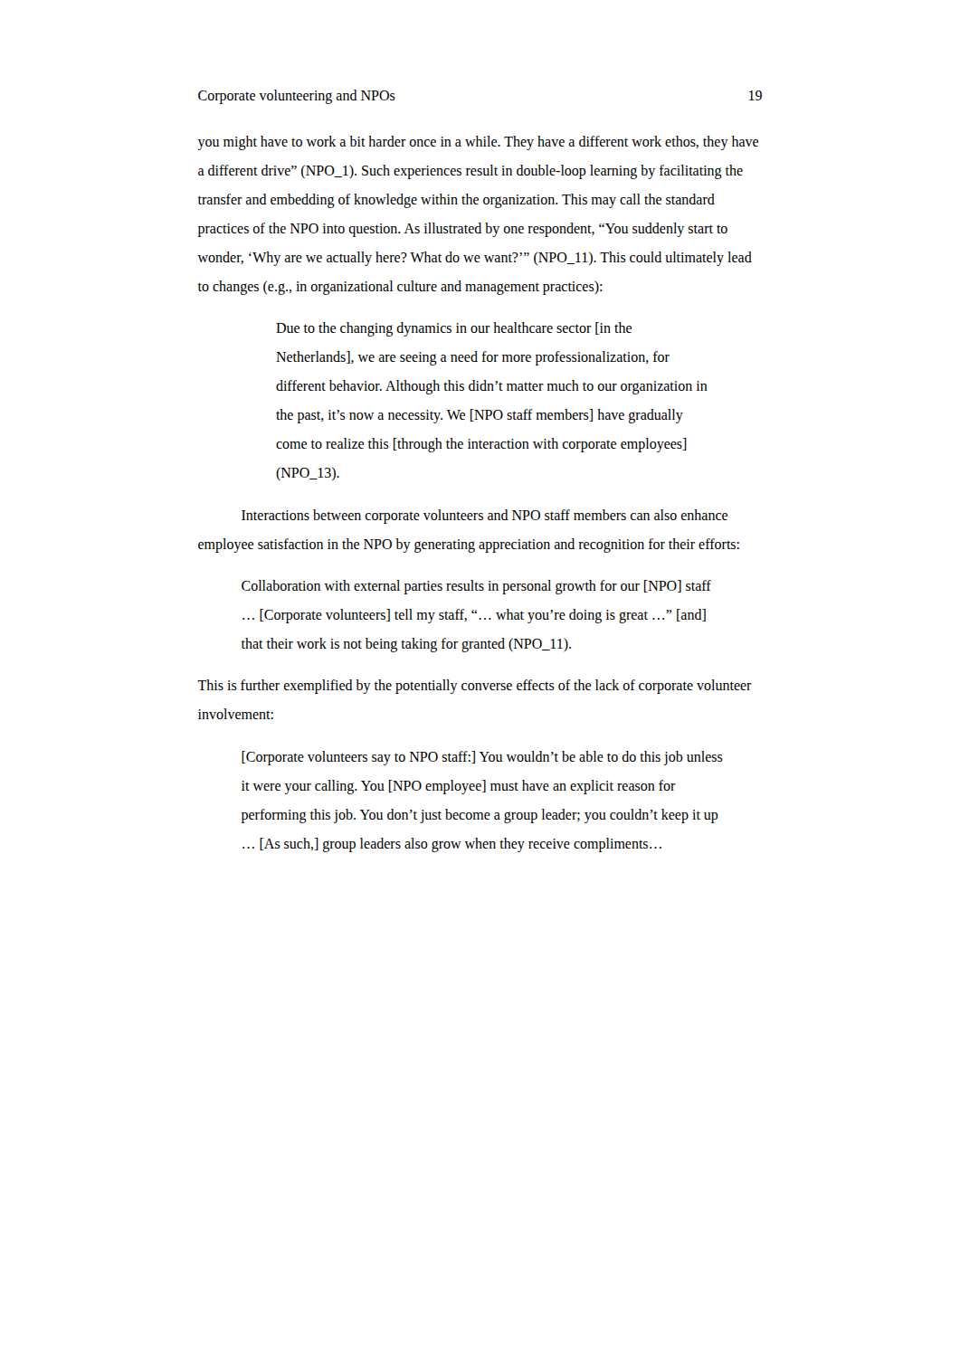Corporate volunteering and NPOs 19
you might have to work a bit harder once in a while. They have a different work ethos, they have a different drive” (NPO_1). Such experiences result in double-loop learning by facilitating the transfer and embedding of knowledge within the organization. This may call the standard practices of the NPO into question. As illustrated by one respondent, “You suddenly start to wonder, ‘Why are we actually here? What do we want?’” (NPO_11). This could ultimately lead to changes (e.g., in organizational culture and management practices):
Due to the changing dynamics in our healthcare sector [in the Netherlands], we are seeing a need for more professionalization, for different behavior. Although this didn’t matter much to our organization in the past, it’s now a necessity. We [NPO staff members] have gradually come to realize this [through the interaction with corporate employees] (NPO_13).
Interactions between corporate volunteers and NPO staff members can also enhance employee satisfaction in the NPO by generating appreciation and recognition for their efforts:
Collaboration with external parties results in personal growth for our [NPO] staff … [Corporate volunteers] tell my staff, “… what you’re doing is great …” [and] that their work is not being taking for granted (NPO_11).
This is further exemplified by the potentially converse effects of the lack of corporate volunteer involvement:
[Corporate volunteers say to NPO staff:] You wouldn’t be able to do this job unless it were your calling. You [NPO employee] must have an explicit reason for performing this job. You don’t just become a group leader; you couldn’t keep it up … [As such,] group leaders also grow when they receive compliments…